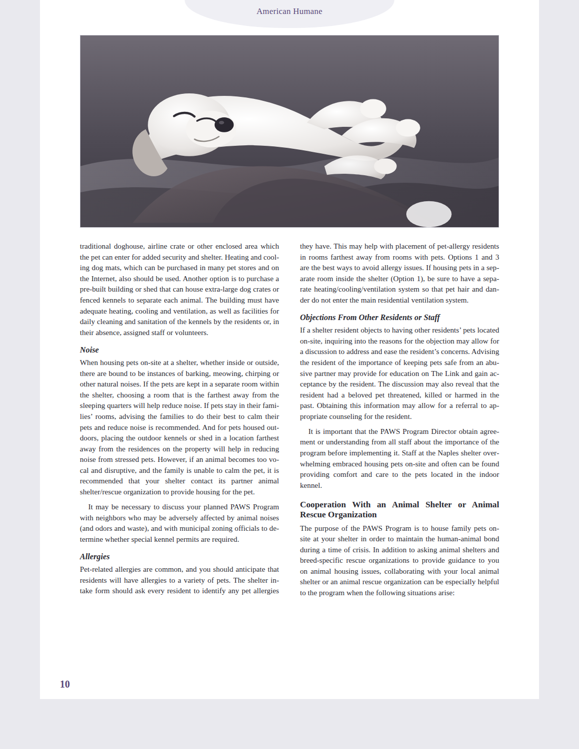American Humane
traditional doghouse, airline crate or other enclosed area which the pet can enter for added security and shelter. Heating and cooling dog mats, which can be purchased in many pet stores and on the Internet, also should be used. Another option is to purchase a pre-built building or shed that can house extra-large dog crates or fenced kennels to separate each animal. The building must have adequate heating, cooling and ventilation, as well as facilities for daily cleaning and sanitation of the kennels by the residents or, in their absence, assigned staff or volunteers.
Noise
When housing pets on-site at a shelter, whether inside or outside, there are bound to be instances of barking, meowing, chirping or other natural noises. If the pets are kept in a separate room within the shelter, choosing a room that is the farthest away from the sleeping quarters will help reduce noise. If pets stay in their families’ rooms, advising the families to do their best to calm their pets and reduce noise is recommended. And for pets housed outdoors, placing the outdoor kennels or shed in a location farthest away from the residences on the property will help in reducing noise from stressed pets. However, if an animal becomes too vocal and disruptive, and the family is unable to calm the pet, it is recommended that your shelter contact its partner animal shelter/rescue organization to provide housing for the pet.
It may be necessary to discuss your planned PAWS Program with neighbors who may be adversely affected by animal noises (and odors and waste), and with municipal zoning officials to determine whether special kennel permits are required.
Allergies
Pet-related allergies are common, and you should anticipate that residents will have allergies to a variety of pets. The shelter intake form should ask every resident to identify any pet allergies they have. This may help with placement of pet-allergy residents in rooms farthest away from rooms with pets. Options 1 and 3 are the best ways to avoid allergy issues. If housing pets in a separate room inside the shelter (Option 1), be sure to have a separate heating/cooling/ventilation system so that pet hair and dander do not enter the main residential ventilation system.
Objections From Other Residents or Staff
If a shelter resident objects to having other residents’ pets located on-site, inquiring into the reasons for the objection may allow for a discussion to address and ease the resident’s concerns. Advising the resident of the importance of keeping pets safe from an abusive partner may provide for education on The Link and gain acceptance by the resident. The discussion may also reveal that the resident had a beloved pet threatened, killed or harmed in the past. Obtaining this information may allow for a referral to appropriate counseling for the resident.
It is important that the PAWS Program Director obtain agreement or understanding from all staff about the importance of the program before implementing it. Staff at the Naples shelter overwhelming embraced housing pets on-site and often can be found providing comfort and care to the pets located in the indoor kennel.
Cooperation With an Animal Shelter or Animal Rescue Organization
The purpose of the PAWS Program is to house family pets on-site at your shelter in order to maintain the human-animal bond during a time of crisis. In addition to asking animal shelters and breed-specific rescue organizations to provide guidance to you on animal housing issues, collaborating with your local animal shelter or an animal rescue organization can be especially helpful to the program when the following situations arise:
10